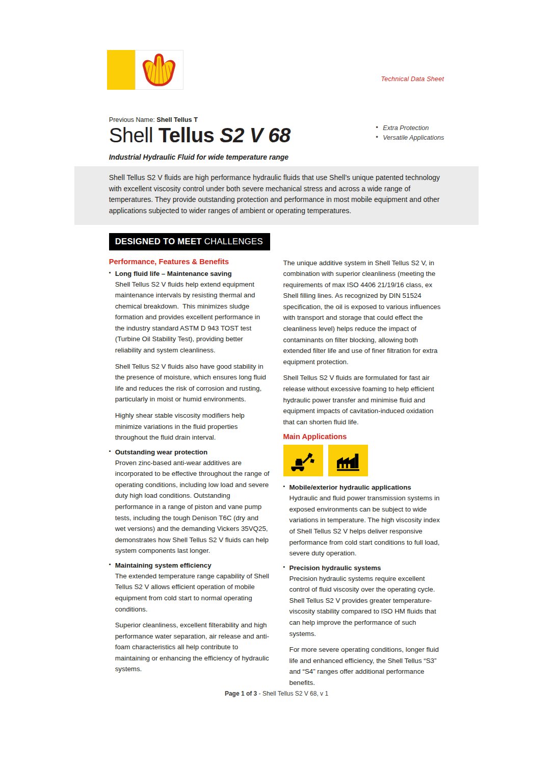Technical Data Sheet
Previous Name: Shell Tellus T
Shell Tellus S2 V 68
Extra Protection
Versatile Applications
Industrial Hydraulic Fluid for wide temperature range
Shell Tellus S2 V fluids are high performance hydraulic fluids that use Shell’s unique patented technology with excellent viscosity control under both severe mechanical stress and across a wide range of temperatures. They provide outstanding protection and performance in most mobile equipment and other applications subjected to wider ranges of ambient or operating temperatures.
DESIGNED TO MEET CHALLENGES
Performance, Features & Benefits
Long fluid life – Maintenance saving
Shell Tellus S2 V fluids help extend equipment maintenance intervals by resisting thermal and chemical breakdown. This minimizes sludge formation and provides excellent performance in the industry standard ASTM D 943 TOST test (Turbine Oil Stability Test), providing better reliability and system cleanliness.
Shell Tellus S2 V fluids also have good stability in the presence of moisture, which ensures long fluid life and reduces the risk of corrosion and rusting, particularly in moist or humid environments.
Highly shear stable viscosity modifiers help minimize variations in the fluid properties throughout the fluid drain interval.
Outstanding wear protection
Proven zinc-based anti-wear additives are incorporated to be effective throughout the range of operating conditions, including low load and severe duty high load conditions. Outstanding performance in a range of piston and vane pump tests, including the tough Denison T6C (dry and wet versions) and the demanding Vickers 35VQ25, demonstrates how Shell Tellus S2 V fluids can help system components last longer.
Maintaining system efficiency
The extended temperature range capability of Shell Tellus S2 V allows efficient operation of mobile equipment from cold start to normal operating conditions.
Superior cleanliness, excellent filterability and high performance water separation, air release and anti-foam characteristics all help contribute to maintaining or enhancing the efficiency of hydraulic systems.
The unique additive system in Shell Tellus S2 V, in combination with superior cleanliness (meeting the requirements of max ISO 4406 21/19/16 class, ex Shell filling lines. As recognized by DIN 51524 specification, the oil is exposed to various influences with transport and storage that could effect the cleanliness level) helps reduce the impact of contaminants on filter blocking, allowing both extended filter life and use of finer filtration for extra equipment protection.
Shell Tellus S2 V fluids are formulated for fast air release without excessive foaming to help efficient hydraulic power transfer and minimise fluid and equipment impacts of cavitation-induced oxidation that can shorten fluid life.
Main Applications
Mobile/exterior hydraulic applications
Hydraulic and fluid power transmission systems in exposed environments can be subject to wide variations in temperature. The high viscosity index of Shell Tellus S2 V helps deliver responsive performance from cold start conditions to full load, severe duty operation.
Precision hydraulic systems
Precision hydraulic systems require excellent control of fluid viscosity over the operating cycle. Shell Tellus S2 V provides greater temperature-viscosity stability compared to ISO HM fluids that can help improve the performance of such systems.
For more severe operating conditions, longer fluid life and enhanced efficiency, the Shell Tellus “S3” and “S4” ranges offer additional performance benefits.
Page 1 of 3 - Shell Tellus S2 V 68, v 1